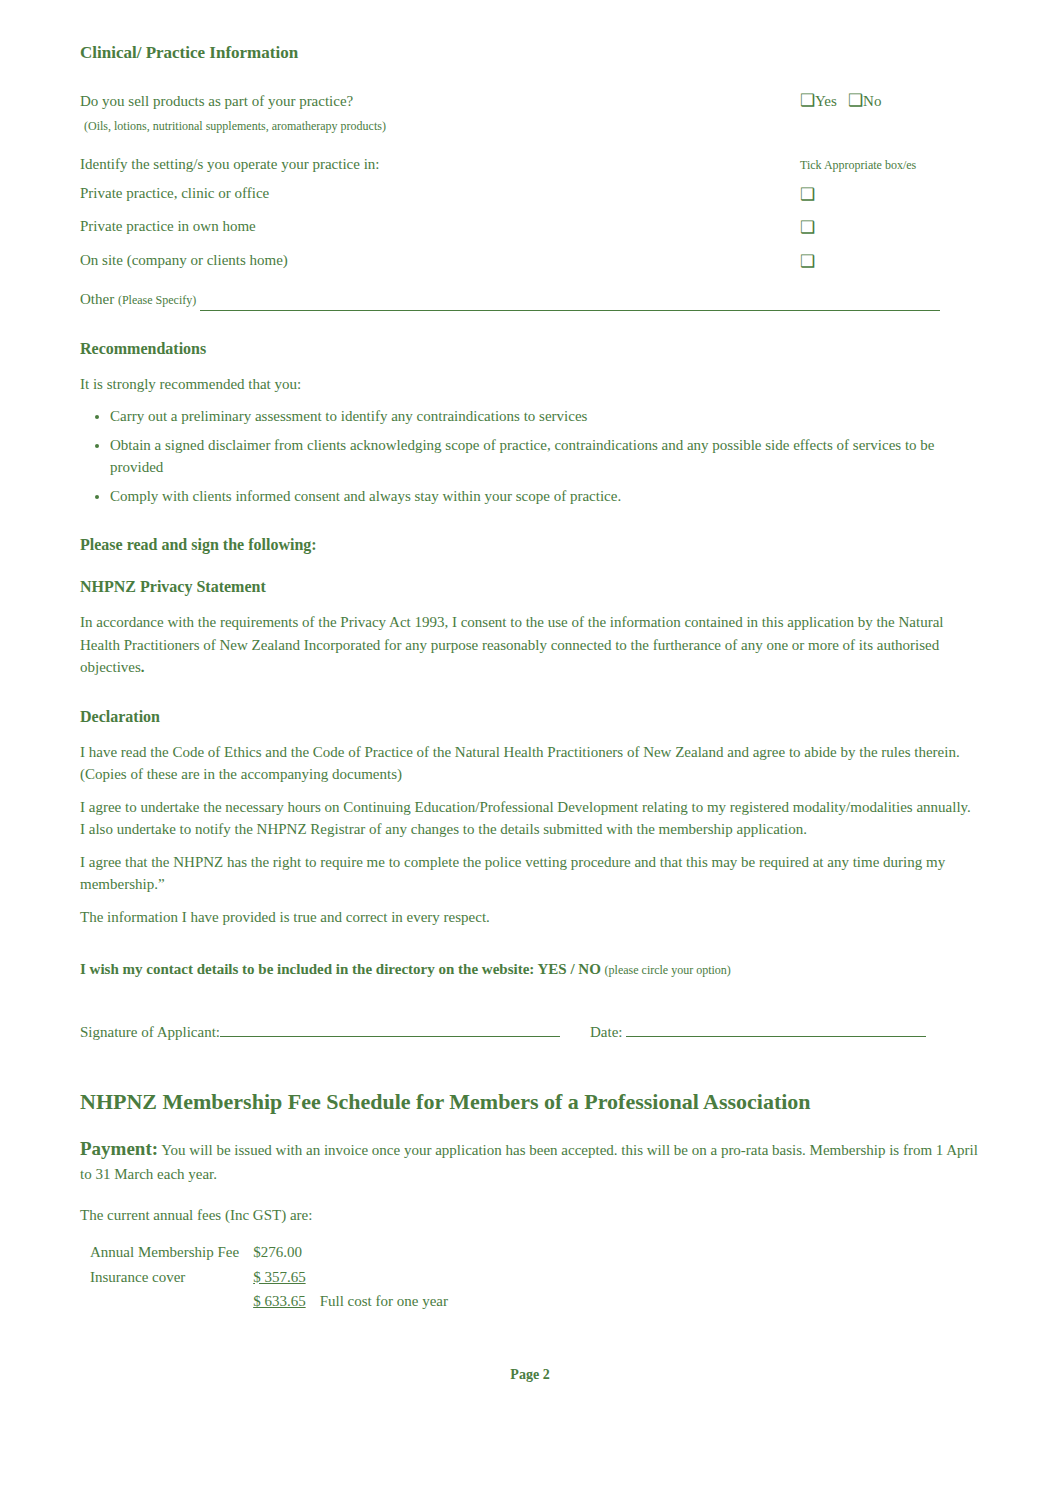Clinical/ Practice Information
Do you sell products as part of your practice?
❑Yes ❑No
(Oils, lotions, nutritional supplements, aromatherapy products)
Identify the setting/s you operate your practice in:
Tick Appropriate box/es
Private practice, clinic or office
❑
Private practice in own home
❑
On site (company or clients home)
❑
Other (Please Specify)
Recommendations
It is strongly recommended that you:
Carry out a preliminary assessment to identify any contraindications to services
Obtain a signed disclaimer from clients acknowledging scope of practice, contraindications and any possible side effects of services to be provided
Comply with clients informed consent and always stay within your scope of practice.
Please read and sign the following:
NHPNZ Privacy Statement
In accordance with the requirements of the Privacy Act 1993, I consent to the use of the information contained in this application by the Natural Health Practitioners of New Zealand Incorporated for any purpose reasonably connected to the furtherance of any one or more of its authorised objectives.
Declaration
I have read the Code of Ethics and the Code of Practice of the Natural Health Practitioners of New Zealand and agree to abide by the rules therein. (Copies of these are in the accompanying documents)
I agree to undertake the necessary hours on Continuing Education/Professional Development relating to my registered modality/modalities annually.
I also undertake to notify the NHPNZ Registrar of any changes to the details submitted with the membership application.
I agree that the NHPNZ has the right to require me to complete the police vetting procedure and that this may be required at any time during my membership.”
The information I have provided is true and correct in every respect.
I wish my contact details to be included in the directory on the website: YES / NO (please circle your option)
Signature of Applicant:
Date:
NHPNZ Membership Fee Schedule for Members of a Professional Association
Payment: You will be issued with an invoice once your application has been accepted. this will be on a pro-rata basis. Membership is from 1 April to 31 March each year.
The current annual fees (Inc GST) are:
| Annual Membership Fee | $276.00 | |
| Insurance cover | $ 357.65 | |
| | $ 633.65 | Full cost for one year |
Page 2